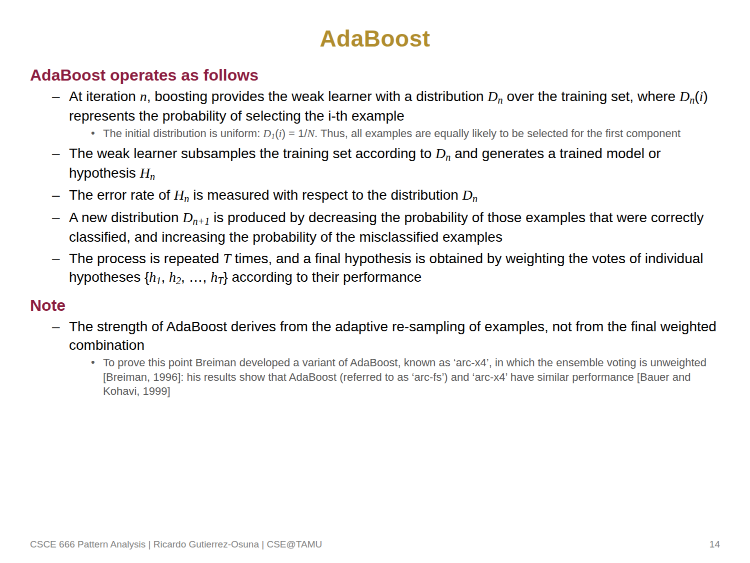AdaBoost
AdaBoost operates as follows
At iteration n, boosting provides the weak learner with a distribution Dn over the training set, where Dn(i) represents the probability of selecting the i-th example
The initial distribution is uniform: D1(i) = 1/N. Thus, all examples are equally likely to be selected for the first component
The weak learner subsamples the training set according to Dn and generates a trained model or hypothesis Hn
The error rate of Hn is measured with respect to the distribution Dn
A new distribution Dn+1 is produced by decreasing the probability of those examples that were correctly classified, and increasing the probability of the misclassified examples
The process is repeated T times, and a final hypothesis is obtained by weighting the votes of individual hypotheses {h1, h2, …, hT} according to their performance
Note
The strength of AdaBoost derives from the adaptive re-sampling of examples, not from the final weighted combination
To prove this point Breiman developed a variant of AdaBoost, known as ‘arc-x4’, in which the ensemble voting is unweighted [Breiman, 1996]: his results show that AdaBoost (referred to as ‘arc-fs’) and ‘arc-x4’ have similar performance [Bauer and Kohavi, 1999]
CSCE 666 Pattern Analysis | Ricardo Gutierrez-Osuna | CSE@TAMU 14